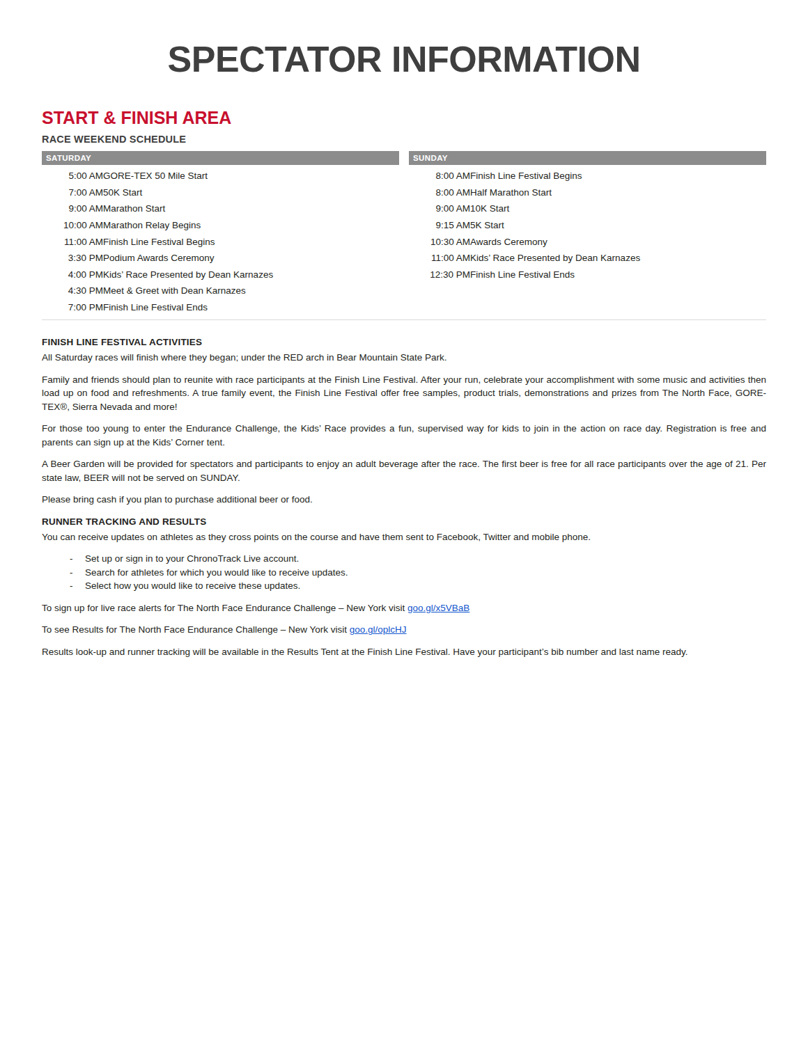SPECTATOR INFORMATION
START & FINISH AREA
RACE WEEKEND SCHEDULE
SATURDAY
| 5:00 AM | GORE-TEX 50 Mile Start |
| 7:00 AM | 50K Start |
| 9:00 AM | Marathon Start |
| 10:00 AM | Marathon Relay Begins |
| 11:00 AM | Finish Line Festival Begins |
| 3:30 PM | Podium Awards Ceremony |
| 4:00 PM | Kids’ Race Presented by Dean Karnazes |
| 4:30 PM | Meet & Greet with Dean Karnazes |
| 7:00 PM | Finish Line Festival Ends |
SUNDAY
| 8:00 AM | Finish Line Festival Begins |
| 8:00 AM | Half Marathon Start |
| 9:00 AM | 10K Start |
| 9:15 AM | 5K Start |
| 10:30 AM | Awards Ceremony |
| 11:00 AM | Kids’ Race Presented by Dean Karnazes |
| 12:30 PM | Finish Line Festival Ends |
FINISH LINE FESTIVAL ACTIVITIES
All Saturday races will finish where they began; under the RED arch in Bear Mountain State Park.
Family and friends should plan to reunite with race participants at the Finish Line Festival. After your run, celebrate your accomplishment with some music and activities then load up on food and refreshments. A true family event, the Finish Line Festival offer free samples, product trials, demonstrations and prizes from The North Face, GORE-TEX®, Sierra Nevada and more!
For those too young to enter the Endurance Challenge, the Kids’ Race provides a fun, supervised way for kids to join in the action on race day. Registration is free and parents can sign up at the Kids’ Corner tent.
A Beer Garden will be provided for spectators and participants to enjoy an adult beverage after the race. The first beer is free for all race participants over the age of 21. Per state law, BEER will not be served on SUNDAY.
Please bring cash if you plan to purchase additional beer or food.
RUNNER TRACKING AND RESULTS
You can receive updates on athletes as they cross points on the course and have them sent to Facebook, Twitter and mobile phone.
Set up or sign in to your ChronoTrack Live account.
Search for athletes for which you would like to receive updates.
Select how you would like to receive these updates.
To sign up for live race alerts for The North Face Endurance Challenge – New York visit goo.gl/x5VBaB
To see Results for The North Face Endurance Challenge – New York visit goo.gl/oplcHJ
Results look-up and runner tracking will be available in the Results Tent at the Finish Line Festival. Have your participant’s bib number and last name ready.